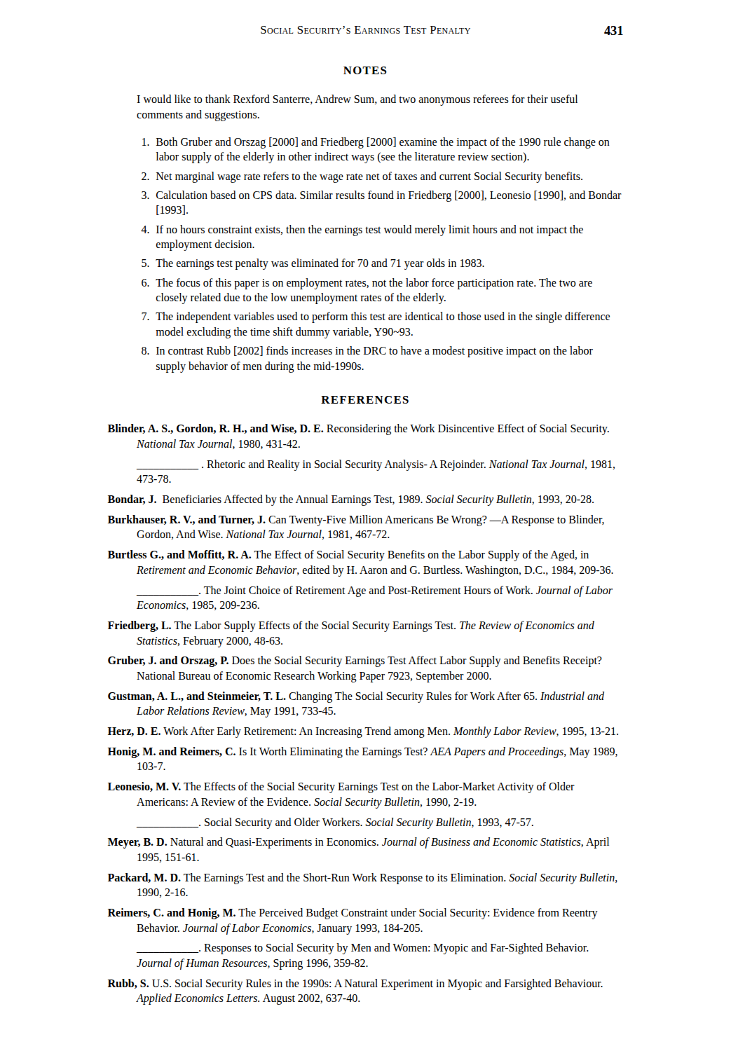Social Security’s Earnings Test Penalty 431
NOTES
I would like to thank Rexford Santerre, Andrew Sum, and two anonymous referees for their useful comments and suggestions.
Both Gruber and Orszag [2000] and Friedberg [2000] examine the impact of the 1990 rule change on labor supply of the elderly in other indirect ways (see the literature review section).
Net marginal wage rate refers to the wage rate net of taxes and current Social Security benefits.
Calculation based on CPS data. Similar results found in Friedberg [2000], Leonesio [1990], and Bondar [1993].
If no hours constraint exists, then the earnings test would merely limit hours and not impact the employment decision.
The earnings test penalty was eliminated for 70 and 71 year olds in 1983.
The focus of this paper is on employment rates, not the labor force participation rate. The two are closely related due to the low unemployment rates of the elderly.
The independent variables used to perform this test are identical to those used in the single difference model excluding the time shift dummy variable, Y90~93.
In contrast Rubb [2002] finds increases in the DRC to have a modest positive impact on the labor supply behavior of men during the mid-1990s.
REFERENCES
Blinder, A. S., Gordon, R. H., and Wise, D. E. Reconsidering the Work Disincentive Effect of Social Security. National Tax Journal, 1980, 431-42.
___________ . Rhetoric and Reality in Social Security Analysis- A Rejoinder. National Tax Journal, 1981, 473-78.
Bondar, J. Beneficiaries Affected by the Annual Earnings Test, 1989. Social Security Bulletin, 1993, 20-28.
Burkhauser, R. V., and Turner, J. Can Twenty-Five Million Americans Be Wrong? —A Response to Blinder, Gordon, And Wise. National Tax Journal, 1981, 467-72.
Burtless G., and Moffitt, R. A. The Effect of Social Security Benefits on the Labor Supply of the Aged, in Retirement and Economic Behavior, edited by H. Aaron and G. Burtless. Washington, D.C., 1984, 209-36.
___________. The Joint Choice of Retirement Age and Post-Retirement Hours of Work. Journal of Labor Economics, 1985, 209-236.
Friedberg, L. The Labor Supply Effects of the Social Security Earnings Test. The Review of Economics and Statistics, February 2000, 48-63.
Gruber, J. and Orszag, P. Does the Social Security Earnings Test Affect Labor Supply and Benefits Receipt? National Bureau of Economic Research Working Paper 7923, September 2000.
Gustman, A. L., and Steinmeier, T. L. Changing The Social Security Rules for Work After 65. Industrial and Labor Relations Review, May 1991, 733-45.
Herz, D. E. Work After Early Retirement: An Increasing Trend among Men. Monthly Labor Review, 1995, 13-21.
Honig, M. and Reimers, C. Is It Worth Eliminating the Earnings Test? AEA Papers and Proceedings, May 1989, 103-7.
Leonesio, M. V. The Effects of the Social Security Earnings Test on the Labor-Market Activity of Older Americans: A Review of the Evidence. Social Security Bulletin, 1990, 2-19.
___________. Social Security and Older Workers. Social Security Bulletin, 1993, 47-57.
Meyer, B. D. Natural and Quasi-Experiments in Economics. Journal of Business and Economic Statistics, April 1995, 151-61.
Packard, M. D. The Earnings Test and the Short-Run Work Response to its Elimination. Social Security Bulletin, 1990, 2-16.
Reimers, C. and Honig, M. The Perceived Budget Constraint under Social Security: Evidence from Reentry Behavior. Journal of Labor Economics, January 1993, 184-205.
___________. Responses to Social Security by Men and Women: Myopic and Far-Sighted Behavior. Journal of Human Resources, Spring 1996, 359-82.
Rubb, S. U.S. Social Security Rules in the 1990s: A Natural Experiment in Myopic and Farsighted Behaviour. Applied Economics Letters. August 2002, 637-40.